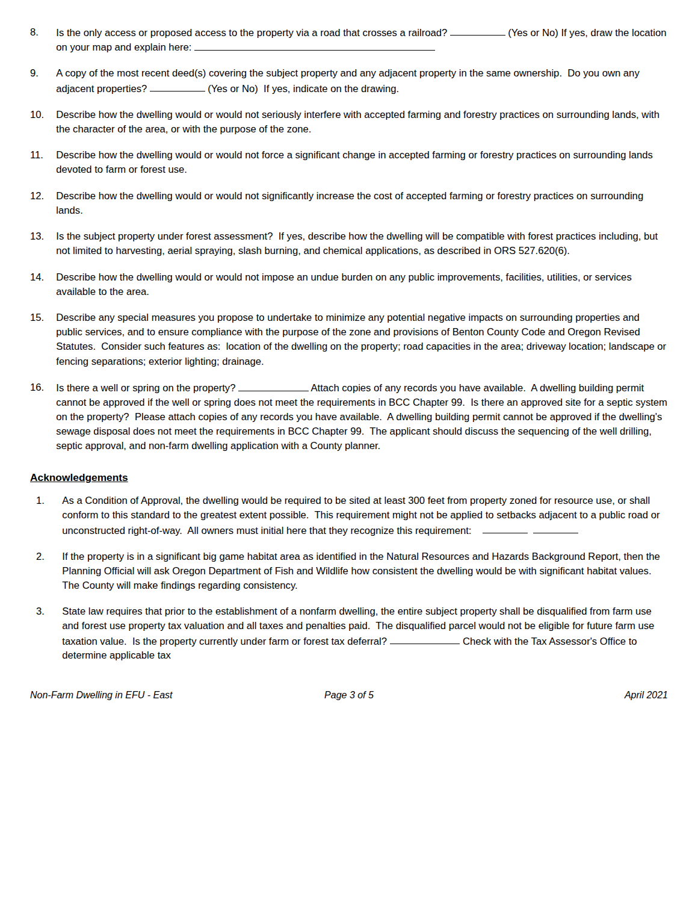8. Is the only access or proposed access to the property via a road that crosses a railroad? (Yes or No) If yes, draw the location on your map and explain here:
9. A copy of the most recent deed(s) covering the subject property and any adjacent property in the same ownership. Do you own any adjacent properties? (Yes or No) If yes, indicate on the drawing.
10. Describe how the dwelling would or would not seriously interfere with accepted farming and forestry practices on surrounding lands, with the character of the area, or with the purpose of the zone.
11. Describe how the dwelling would or would not force a significant change in accepted farming or forestry practices on surrounding lands devoted to farm or forest use.
12. Describe how the dwelling would or would not significantly increase the cost of accepted farming or forestry practices on surrounding lands.
13. Is the subject property under forest assessment? If yes, describe how the dwelling will be compatible with forest practices including, but not limited to harvesting, aerial spraying, slash burning, and chemical applications, as described in ORS 527.620(6).
14. Describe how the dwelling would or would not impose an undue burden on any public improvements, facilities, utilities, or services available to the area.
15. Describe any special measures you propose to undertake to minimize any potential negative impacts on surrounding properties and public services, and to ensure compliance with the purpose of the zone and provisions of Benton County Code and Oregon Revised Statutes. Consider such features as: location of the dwelling on the property; road capacities in the area; driveway location; landscape or fencing separations; exterior lighting; drainage.
16. Is there a well or spring on the property? Attach copies of any records you have available. A dwelling building permit cannot be approved if the well or spring does not meet the requirements in BCC Chapter 99. Is there an approved site for a septic system on the property? Please attach copies of any records you have available. A dwelling building permit cannot be approved if the dwelling's sewage disposal does not meet the requirements in BCC Chapter 99. The applicant should discuss the sequencing of the well drilling, septic approval, and non-farm dwelling application with a County planner.
Acknowledgements
1. As a Condition of Approval, the dwelling would be required to be sited at least 300 feet from property zoned for resource use, or shall conform to this standard to the greatest extent possible. This requirement might not be applied to setbacks adjacent to a public road or unconstructed right-of-way. All owners must initial here that they recognize this requirement:
2. If the property is in a significant big game habitat area as identified in the Natural Resources and Hazards Background Report, then the Planning Official will ask Oregon Department of Fish and Wildlife how consistent the dwelling would be with significant habitat values. The County will make findings regarding consistency.
3. State law requires that prior to the establishment of a nonfarm dwelling, the entire subject property shall be disqualified from farm use and forest use property tax valuation and all taxes and penalties paid. The disqualified parcel would not be eligible for future farm use taxation value. Is the property currently under farm or forest tax deferral? Check with the Tax Assessor's Office to determine applicable tax
Non-Farm Dwelling in EFU - East
Page 3 of 5
April 2021